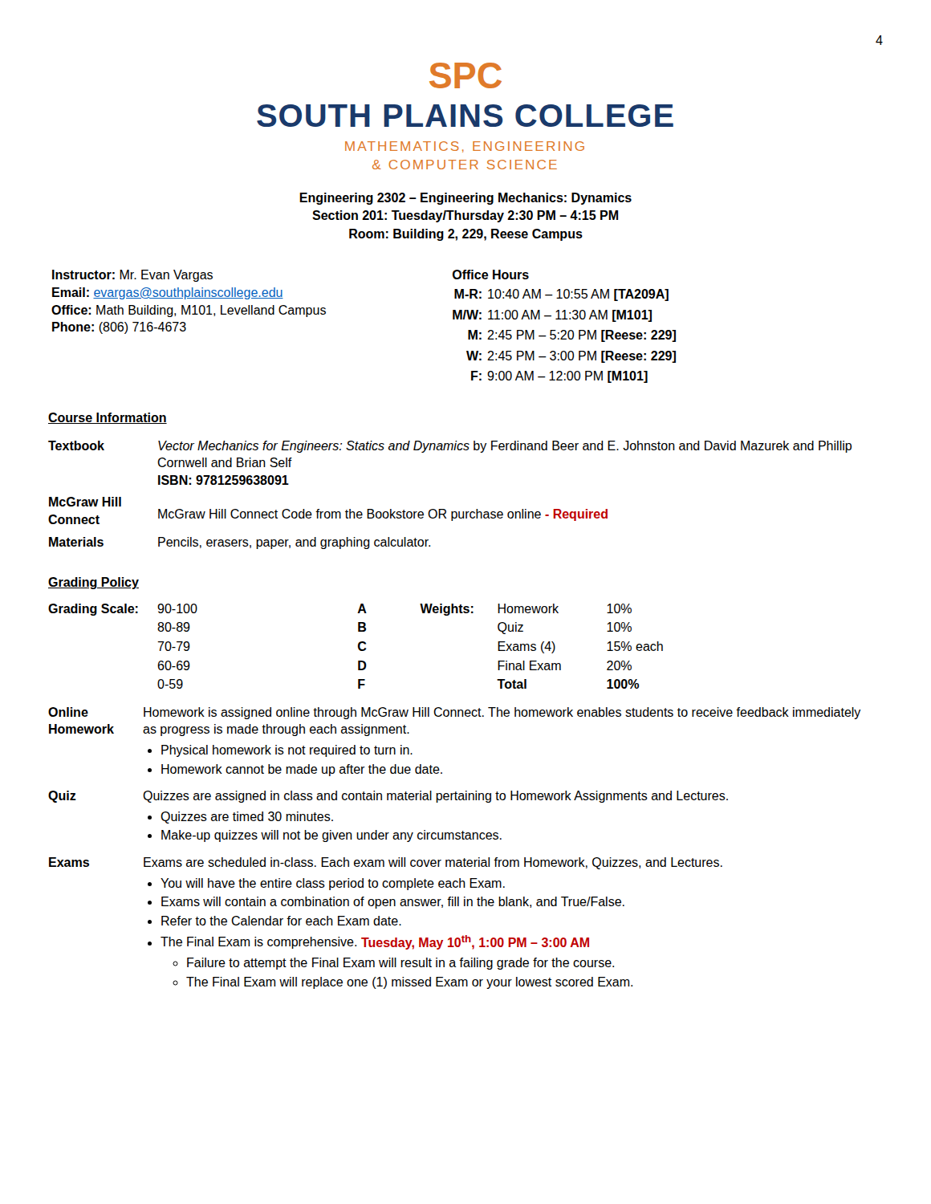4
SPC
SOUTH PLAINS COLLEGE
MATHEMATICS, ENGINEERING
& COMPUTER SCIENCE
Engineering 2302 – Engineering Mechanics: Dynamics
Section 201: Tuesday/Thursday 2:30 PM – 4:15 PM
Room: Building 2, 229, Reese Campus
| Instructor: Mr. Evan Vargas Email: evargas@southplainscollege.edu Office: Math Building, M101, Levelland Campus Phone: (806) 716-4673 | Office Hours / M-R: / 10:40 AM – 10:55 AM [TA209A] / / M/W: / 11:00 AM – 11:30 AM [M101] / / M: / 2:45 PM – 5:20 PM [Reese: 229] / / W: / 2:45 PM – 3:00 PM [Reese: 229] / / F: / 9:00 AM – 12:00 PM [M101] / |
Course Information
| Textbook | Vector Mechanics for Engineers: Statics and Dynamics by Ferdinand Beer and E. Johnston and David Mazurek and Phillip Cornwell and Brian Self ISBN: 9781259638091 |
| McGraw Hill Connect | McGraw Hill Connect Code from the Bookstore OR purchase online - Required |
| Materials | Pencils, erasers, paper, and graphing calculator. |
Grading Policy
| Grading Scale: | 90-100 | A | Weights: | Homework | 10% |
| | 80-89 | B | | Quiz | 10% |
| | 70-79 | C | | Exams (4) | 15% each |
| | 60-69 | D | | Final Exam | 20% |
| | 0-59 | F | | Total | 100% |
| Online Homework | Homework is assigned online through McGraw Hill Connect. The homework enables students to receive feedback immediately as progress is made through each assignment. Physical homework is not required to turn in. Homework cannot be made up after the due date. |
| Quiz | Quizzes are assigned in class and contain material pertaining to Homework Assignments and Lectures. Quizzes are timed 30 minutes. Make-up quizzes will not be given under any circumstances. |
| Exams | Exams are scheduled in-class. Each exam will cover material from Homework, Quizzes, and Lectures. You will have the entire class period to complete each Exam. Exams will contain a combination of open answer, fill in the blank, and True/False. Refer to the Calendar for each Exam date. The Final Exam is comprehensive. Tuesday, May 10 th , 1:00 PM – 3:00 AM Failure to attempt the Final Exam will result in a failing grade for the course. The Final Exam will replace one (1) missed Exam or your lowest scored Exam. |